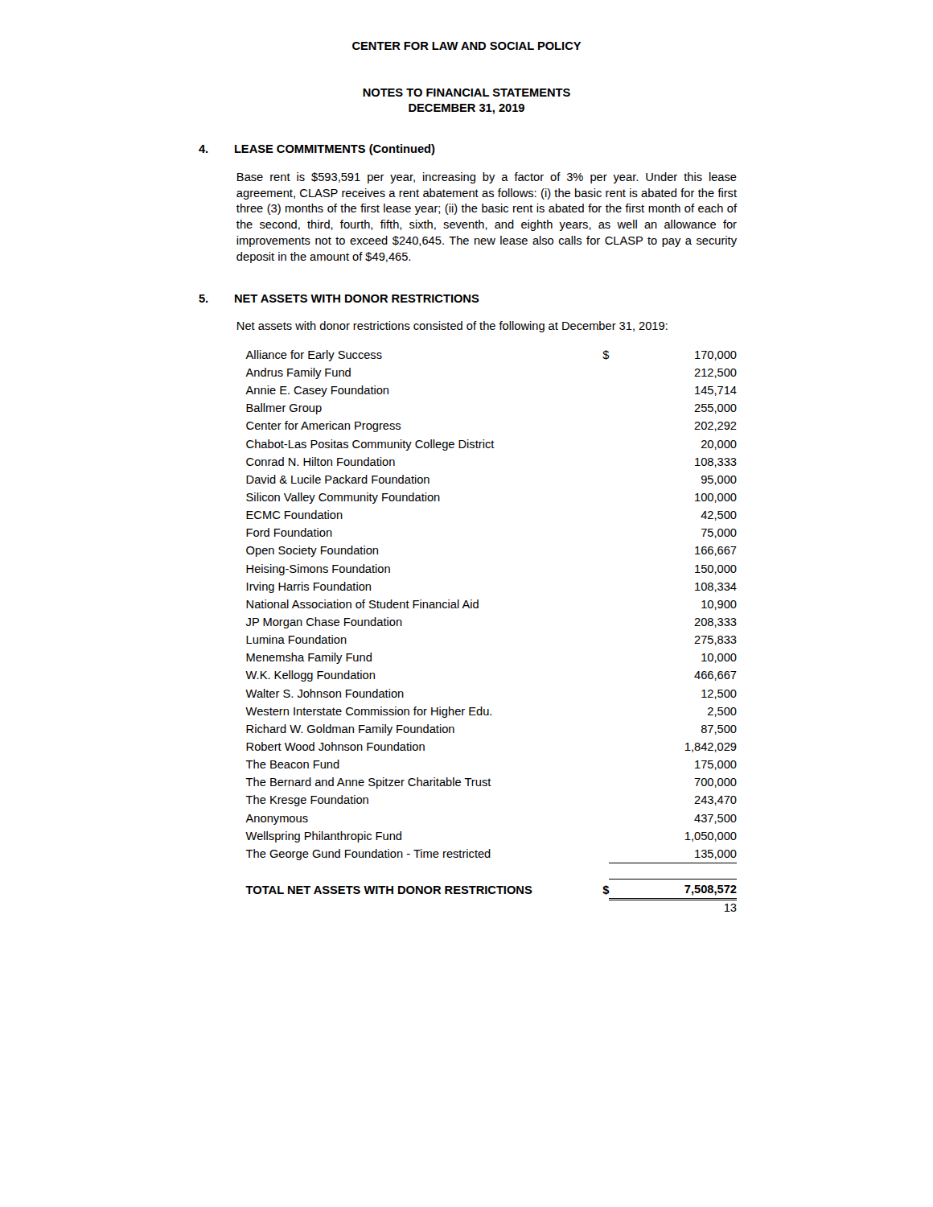CENTER FOR LAW AND SOCIAL POLICY
NOTES TO FINANCIAL STATEMENTS
DECEMBER 31, 2019
4. LEASE COMMITMENTS (Continued)
Base rent is $593,591 per year, increasing by a factor of 3% per year. Under this lease agreement, CLASP receives a rent abatement as follows: (i) the basic rent is abated for the first three (3) months of the first lease year; (ii) the basic rent is abated for the first month of each of the second, third, fourth, fifth, sixth, seventh, and eighth years, as well an allowance for improvements not to exceed $240,645. The new lease also calls for CLASP to pay a security deposit in the amount of $49,465.
5. NET ASSETS WITH DONOR RESTRICTIONS
Net assets with donor restrictions consisted of the following at December 31, 2019:
| Alliance for Early Success | $ | 170,000 |
| Andrus Family Fund | | 212,500 |
| Annie E. Casey Foundation | | 145,714 |
| Ballmer Group | | 255,000 |
| Center for American Progress | | 202,292 |
| Chabot-Las Positas Community College District | | 20,000 |
| Conrad N. Hilton Foundation | | 108,333 |
| David & Lucile Packard Foundation | | 95,000 |
| Silicon Valley Community Foundation | | 100,000 |
| ECMC Foundation | | 42,500 |
| Ford Foundation | | 75,000 |
| Open Society Foundation | | 166,667 |
| Heising-Simons Foundation | | 150,000 |
| Irving Harris Foundation | | 108,334 |
| National Association of Student Financial Aid | | 10,900 |
| JP Morgan Chase Foundation | | 208,333 |
| Lumina Foundation | | 275,833 |
| Menemsha Family Fund | | 10,000 |
| W.K. Kellogg Foundation | | 466,667 |
| Walter S. Johnson Foundation | | 12,500 |
| Western Interstate Commission for Higher Edu. | | 2,500 |
| Richard W. Goldman Family Foundation | | 87,500 |
| Robert Wood Johnson Foundation | | 1,842,029 |
| The Beacon Fund | | 175,000 |
| The Bernard and Anne Spitzer Charitable Trust | | 700,000 |
| The Kresge Foundation | | 243,470 |
| Anonymous | | 437,500 |
| Wellspring Philanthropic Fund | | 1,050,000 |
| The George Gund Foundation - Time restricted | | 135,000 |
| TOTAL NET ASSETS WITH DONOR RESTRICTIONS | $ | 7,508,572 |
13